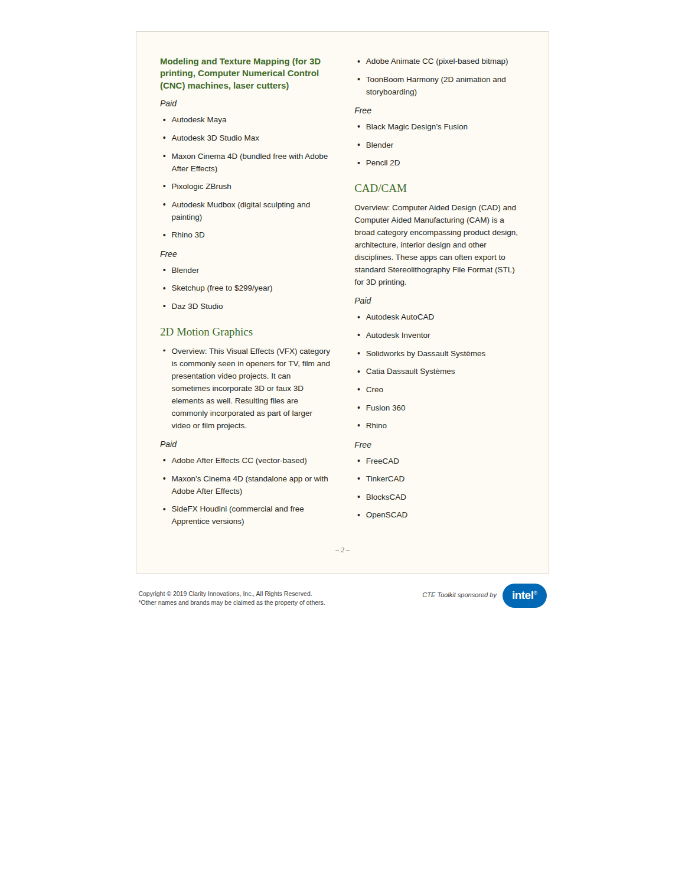Modeling and Texture Mapping (for 3D printing, Computer Numerical Control (CNC) machines, laser cutters)
Paid
Autodesk Maya
Autodesk 3D Studio Max
Maxon Cinema 4D (bundled free with Adobe After Effects)
Pixologic ZBrush
Autodesk Mudbox (digital sculpting and painting)
Rhino 3D
Free
Blender
Sketchup (free to $299/year)
Daz 3D Studio
2D Motion Graphics
Overview: This Visual Effects (VFX) category is commonly seen in openers for TV, film and presentation video projects. It can sometimes incorporate 3D or faux 3D elements as well. Resulting files are commonly incorporated as part of larger video or film projects.
Paid
Adobe After Effects CC (vector-based)
Maxon’s Cinema 4D (standalone app or with Adobe After Effects)
SideFX Houdini (commercial and free Apprentice versions)
Adobe Animate CC (pixel-based bitmap)
ToonBoom Harmony (2D animation and storyboarding)
Free
Black Magic Design’s Fusion
Blender
Pencil 2D
CAD/CAM
Overview: Computer Aided Design (CAD) and Computer Aided Manufacturing (CAM) is a broad category encompassing product design, architecture, interior design and other disciplines. These apps can often export to standard Stereolithography File Format (STL) for 3D printing.
Paid
Autodesk AutoCAD
Autodesk Inventor
Solidworks by Dassault Systèmes
Catia Dassault Systèmes
Creo
Fusion 360
Rhino
Free
FreeCAD
TinkerCAD
BlocksCAD
OpenSCAD
– 2 –
Copyright © 2019 Clarity Innovations, Inc., All Rights Reserved.
*Other names and brands may be claimed as the property of others.
CTE Toolkit sponsored by intel®